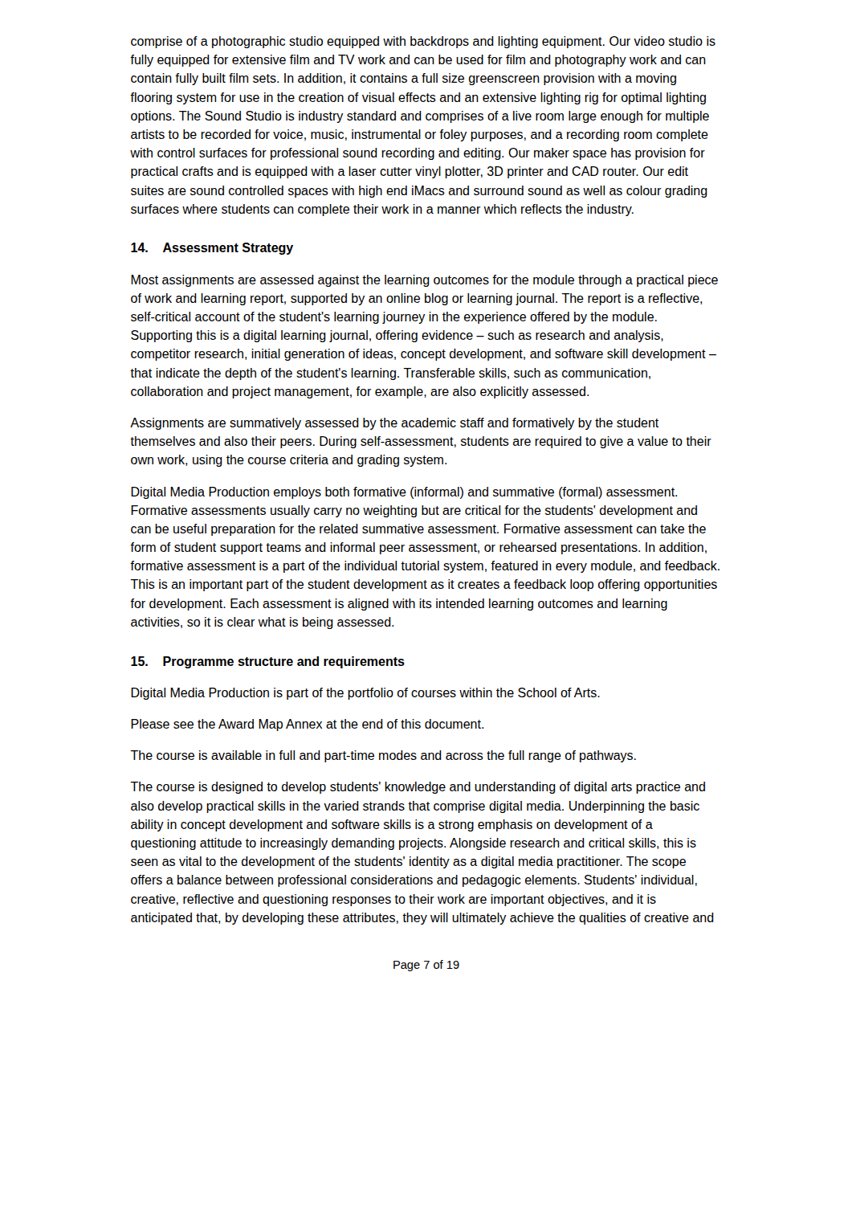comprise of a photographic studio equipped with backdrops and lighting equipment. Our video studio is fully equipped for extensive film and TV work and can be used for film and photography work and can contain fully built film sets. In addition, it contains a full size greenscreen provision with a moving flooring system for use in the creation of visual effects and an extensive lighting rig for optimal lighting options. The Sound Studio is industry standard and comprises of a live room large enough for multiple artists to be recorded for voice, music, instrumental or foley purposes, and a recording room complete with control surfaces for professional sound recording and editing. Our maker space has provision for practical crafts and is equipped with a laser cutter vinyl plotter, 3D printer and CAD router. Our edit suites are sound controlled spaces with high end iMacs and surround sound as well as colour grading surfaces where students can complete their work in a manner which reflects the industry.
14. Assessment Strategy
Most assignments are assessed against the learning outcomes for the module through a practical piece of work and learning report, supported by an online blog or learning journal. The report is a reflective, self-critical account of the student's learning journey in the experience offered by the module. Supporting this is a digital learning journal, offering evidence – such as research and analysis, competitor research, initial generation of ideas, concept development, and software skill development – that indicate the depth of the student's learning. Transferable skills, such as communication, collaboration and project management, for example, are also explicitly assessed.
Assignments are summatively assessed by the academic staff and formatively by the student themselves and also their peers. During self-assessment, students are required to give a value to their own work, using the course criteria and grading system.
Digital Media Production employs both formative (informal) and summative (formal) assessment. Formative assessments usually carry no weighting but are critical for the students' development and can be useful preparation for the related summative assessment. Formative assessment can take the form of student support teams and informal peer assessment, or rehearsed presentations. In addition, formative assessment is a part of the individual tutorial system, featured in every module, and feedback. This is an important part of the student development as it creates a feedback loop offering opportunities for development. Each assessment is aligned with its intended learning outcomes and learning activities, so it is clear what is being assessed.
15. Programme structure and requirements
Digital Media Production is part of the portfolio of courses within the School of Arts.
Please see the Award Map Annex at the end of this document.
The course is available in full and part-time modes and across the full range of pathways.
The course is designed to develop students' knowledge and understanding of digital arts practice and also develop practical skills in the varied strands that comprise digital media. Underpinning the basic ability in concept development and software skills is a strong emphasis on development of a questioning attitude to increasingly demanding projects. Alongside research and critical skills, this is seen as vital to the development of the students' identity as a digital media practitioner. The scope offers a balance between professional considerations and pedagogic elements. Students' individual, creative, reflective and questioning responses to their work are important objectives, and it is anticipated that, by developing these attributes, they will ultimately achieve the qualities of creative and
Page 7 of 19